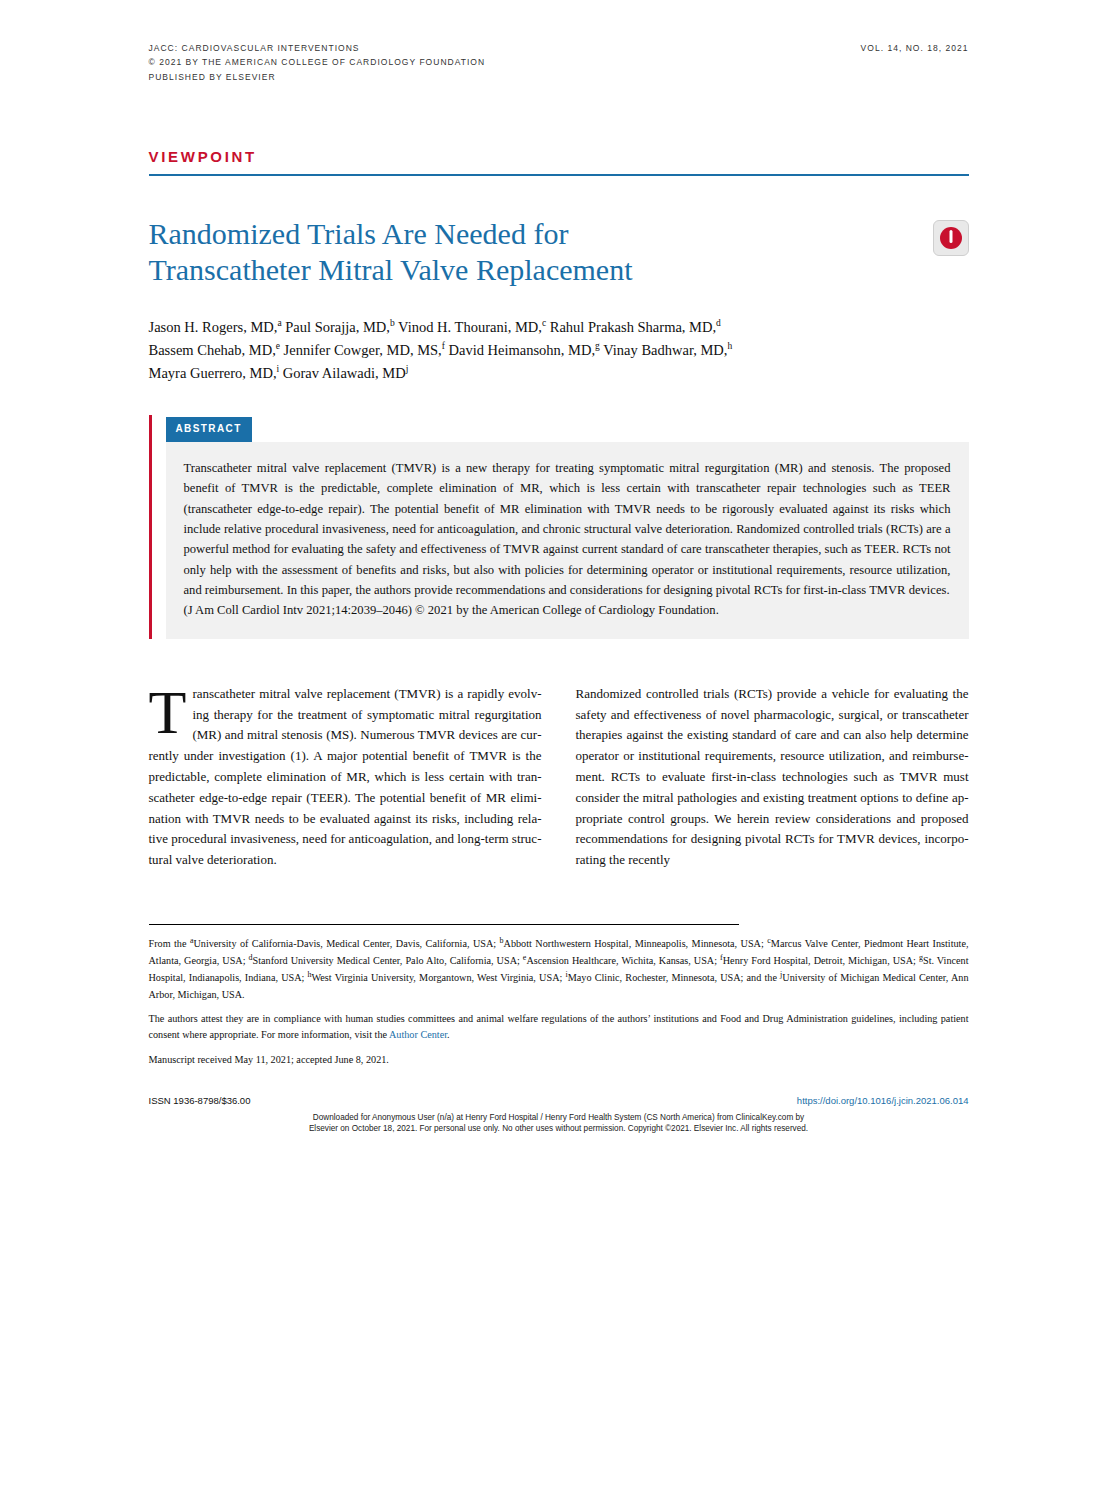JACC: CARDIOVASCULAR INTERVENTIONS
© 2021 BY THE AMERICAN COLLEGE OF CARDIOLOGY FOUNDATION
PUBLISHED BY ELSEVIER
VOL. 14, NO. 18, 2021
VIEWPOINT
Randomized Trials Are Needed for
Transcatheter Mitral Valve Replacement
Jason H. Rogers, MD,a Paul Sorajja, MD,b Vinod H. Thourani, MD,c Rahul Prakash Sharma, MD,d
Bassem Chehab, MD,e Jennifer Cowger, MD, MS,f David Heimansohn, MD,g Vinay Badhwar, MD,h
Mayra Guerrero, MD,i Gorav Ailawadi, MDj
ABSTRACT
Transcatheter mitral valve replacement (TMVR) is a new therapy for treating symptomatic mitral regurgitation (MR) and stenosis. The proposed benefit of TMVR is the predictable, complete elimination of MR, which is less certain with transcatheter repair technologies such as TEER (transcatheter edge-to-edge repair). The potential benefit of MR elimination with TMVR needs to be rigorously evaluated against its risks which include relative procedural invasiveness, need for anticoagulation, and chronic structural valve deterioration. Randomized controlled trials (RCTs) are a powerful method for evaluating the safety and effectiveness of TMVR against current standard of care transcatheter therapies, such as TEER. RCTs not only help with the assessment of benefits and risks, but also with policies for determining operator or institutional requirements, resource utilization, and reimbursement. In this paper, the authors provide recommendations and considerations for designing pivotal RCTs for first-in-class TMVR devices.
(J Am Coll Cardiol Intv 2021;14:2039–2046) © 2021 by the American College of Cardiology Foundation.
Transcatheter mitral valve replacement (TMVR) is a rapidly evolving therapy for the treatment of symptomatic mitral regurgitation (MR) and mitral stenosis (MS). Numerous TMVR devices are currently under investigation (1). A major potential benefit of TMVR is the predictable, complete elimination of MR, which is less certain with transcatheter edge-to-edge repair (TEER). The potential benefit of MR elimination with TMVR needs to be evaluated against its risks, including relative procedural invasiveness, need for anticoagulation, and long-term structural valve deterioration.
Randomized controlled trials (RCTs) provide a vehicle for evaluating the safety and effectiveness of novel pharmacologic, surgical, or transcatheter therapies against the existing standard of care and can also help determine operator or institutional requirements, resource utilization, and reimbursement. RCTs to evaluate first-in-class technologies such as TMVR must consider the mitral pathologies and existing treatment options to define appropriate control groups. We herein review considerations and proposed recommendations for designing pivotal RCTs for TMVR devices, incorporating the recently
From the aUniversity of California-Davis, Medical Center, Davis, California, USA; bAbbott Northwestern Hospital, Minneapolis, Minnesota, USA; cMarcus Valve Center, Piedmont Heart Institute, Atlanta, Georgia, USA; dStanford University Medical Center, Palo Alto, California, USA; eAscension Healthcare, Wichita, Kansas, USA; fHenry Ford Hospital, Detroit, Michigan, USA; gSt. Vincent Hospital, Indianapolis, Indiana, USA; hWest Virginia University, Morgantown, West Virginia, USA; iMayo Clinic, Rochester, Minnesota, USA; and the jUniversity of Michigan Medical Center, Ann Arbor, Michigan, USA.
The authors attest they are in compliance with human studies committees and animal welfare regulations of the authors’ institutions and Food and Drug Administration guidelines, including patient consent where appropriate. For more information, visit the Author Center.
Manuscript received May 11, 2021; accepted June 8, 2021.
ISSN 1936-8798/$36.00
https://doi.org/10.1016/j.jcin.2021.06.014
Downloaded for Anonymous User (n/a) at Henry Ford Hospital / Henry Ford Health System (CS North America) from ClinicalKey.com by
Elsevier on October 18, 2021. For personal use only. No other uses without permission. Copyright ©2021. Elsevier Inc. All rights reserved.